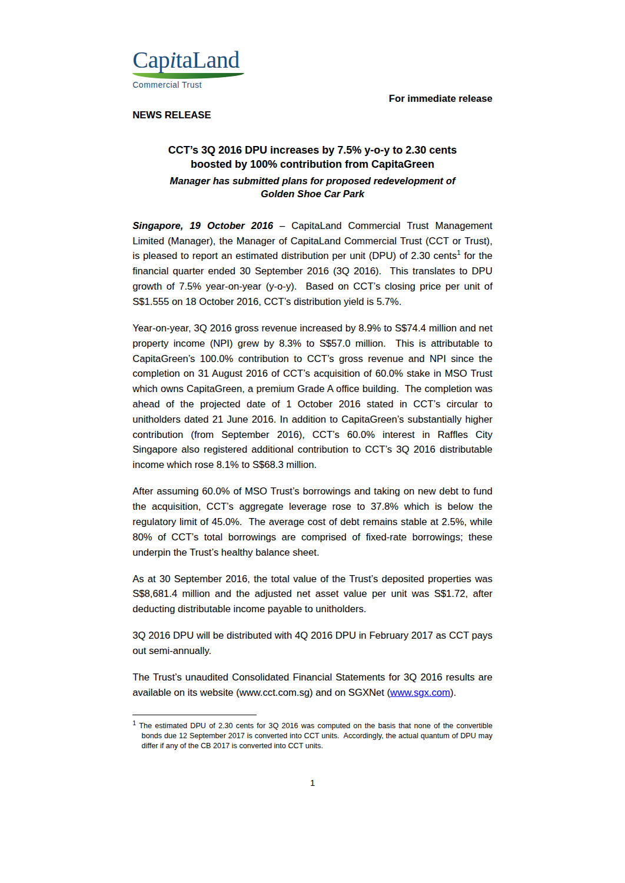CapitaLand
Commercial Trust
For immediate release
NEWS RELEASE
CCT’s 3Q 2016 DPU increases by 7.5% y-o-y to 2.30 cents
boosted by 100% contribution from CapitaGreen
Manager has submitted plans for proposed redevelopment of
Golden Shoe Car Park
Singapore, 19 October 2016 – CapitaLand Commercial Trust Management Limited (Manager), the Manager of CapitaLand Commercial Trust (CCT or Trust), is pleased to report an estimated distribution per unit (DPU) of 2.30 cents1 for the financial quarter ended 30 September 2016 (3Q 2016). This translates to DPU growth of 7.5% year-on-year (y-o-y). Based on CCT’s closing price per unit of S$1.555 on 18 October 2016, CCT’s distribution yield is 5.7%.
Year-on-year, 3Q 2016 gross revenue increased by 8.9% to S$74.4 million and net property income (NPI) grew by 8.3% to S$57.0 million. This is attributable to CapitaGreen’s 100.0% contribution to CCT’s gross revenue and NPI since the completion on 31 August 2016 of CCT’s acquisition of 60.0% stake in MSO Trust which owns CapitaGreen, a premium Grade A office building. The completion was ahead of the projected date of 1 October 2016 stated in CCT’s circular to unitholders dated 21 June 2016. In addition to CapitaGreen’s substantially higher contribution (from September 2016), CCT’s 60.0% interest in Raffles City Singapore also registered additional contribution to CCT’s 3Q 2016 distributable income which rose 8.1% to S$68.3 million.
After assuming 60.0% of MSO Trust’s borrowings and taking on new debt to fund the acquisition, CCT’s aggregate leverage rose to 37.8% which is below the regulatory limit of 45.0%. The average cost of debt remains stable at 2.5%, while 80% of CCT’s total borrowings are comprised of fixed-rate borrowings; these underpin the Trust’s healthy balance sheet.
As at 30 September 2016, the total value of the Trust’s deposited properties was S$8,681.4 million and the adjusted net asset value per unit was S$1.72, after deducting distributable income payable to unitholders.
3Q 2016 DPU will be distributed with 4Q 2016 DPU in February 2017 as CCT pays out semi-annually.
The Trust’s unaudited Consolidated Financial Statements for 3Q 2016 results are available on its website (www.cct.com.sg) and on SGXNet (www.sgx.com).
1 The estimated DPU of 2.30 cents for 3Q 2016 was computed on the basis that none of the convertible bonds due 12 September 2017 is converted into CCT units. Accordingly, the actual quantum of DPU may differ if any of the CB 2017 is converted into CCT units.
1